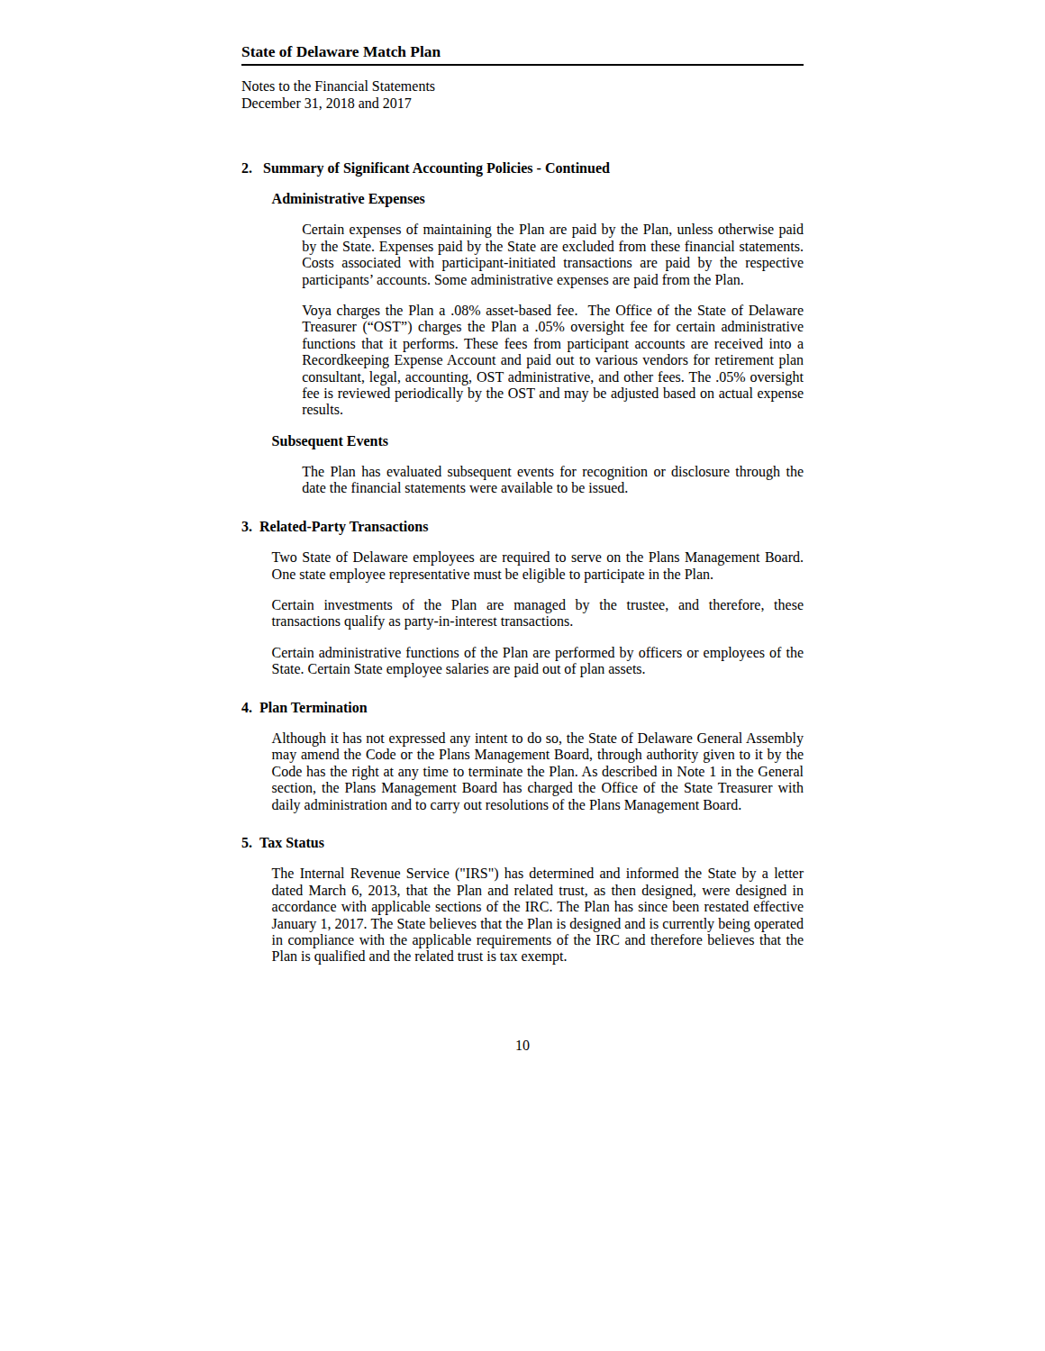State of Delaware Match Plan
Notes to the Financial Statements
December 31, 2018 and 2017
2. Summary of Significant Accounting Policies - Continued
Administrative Expenses
Certain expenses of maintaining the Plan are paid by the Plan, unless otherwise paid by the State. Expenses paid by the State are excluded from these financial statements. Costs associated with participant-initiated transactions are paid by the respective participants’ accounts. Some administrative expenses are paid from the Plan.
Voya charges the Plan a .08% asset-based fee. The Office of the State of Delaware Treasurer (“OST”) charges the Plan a .05% oversight fee for certain administrative functions that it performs. These fees from participant accounts are received into a Recordkeeping Expense Account and paid out to various vendors for retirement plan consultant, legal, accounting, OST administrative, and other fees. The .05% oversight fee is reviewed periodically by the OST and may be adjusted based on actual expense results.
Subsequent Events
The Plan has evaluated subsequent events for recognition or disclosure through the date the financial statements were available to be issued.
3. Related-Party Transactions
Two State of Delaware employees are required to serve on the Plans Management Board. One state employee representative must be eligible to participate in the Plan.
Certain investments of the Plan are managed by the trustee, and therefore, these transactions qualify as party-in-interest transactions.
Certain administrative functions of the Plan are performed by officers or employees of the State. Certain State employee salaries are paid out of plan assets.
4. Plan Termination
Although it has not expressed any intent to do so, the State of Delaware General Assembly may amend the Code or the Plans Management Board, through authority given to it by the Code has the right at any time to terminate the Plan. As described in Note 1 in the General section, the Plans Management Board has charged the Office of the State Treasurer with daily administration and to carry out resolutions of the Plans Management Board.
5. Tax Status
The Internal Revenue Service ("IRS") has determined and informed the State by a letter dated March 6, 2013, that the Plan and related trust, as then designed, were designed in accordance with applicable sections of the IRC. The Plan has since been restated effective January 1, 2017. The State believes that the Plan is designed and is currently being operated in compliance with the applicable requirements of the IRC and therefore believes that the Plan is qualified and the related trust is tax exempt.
10